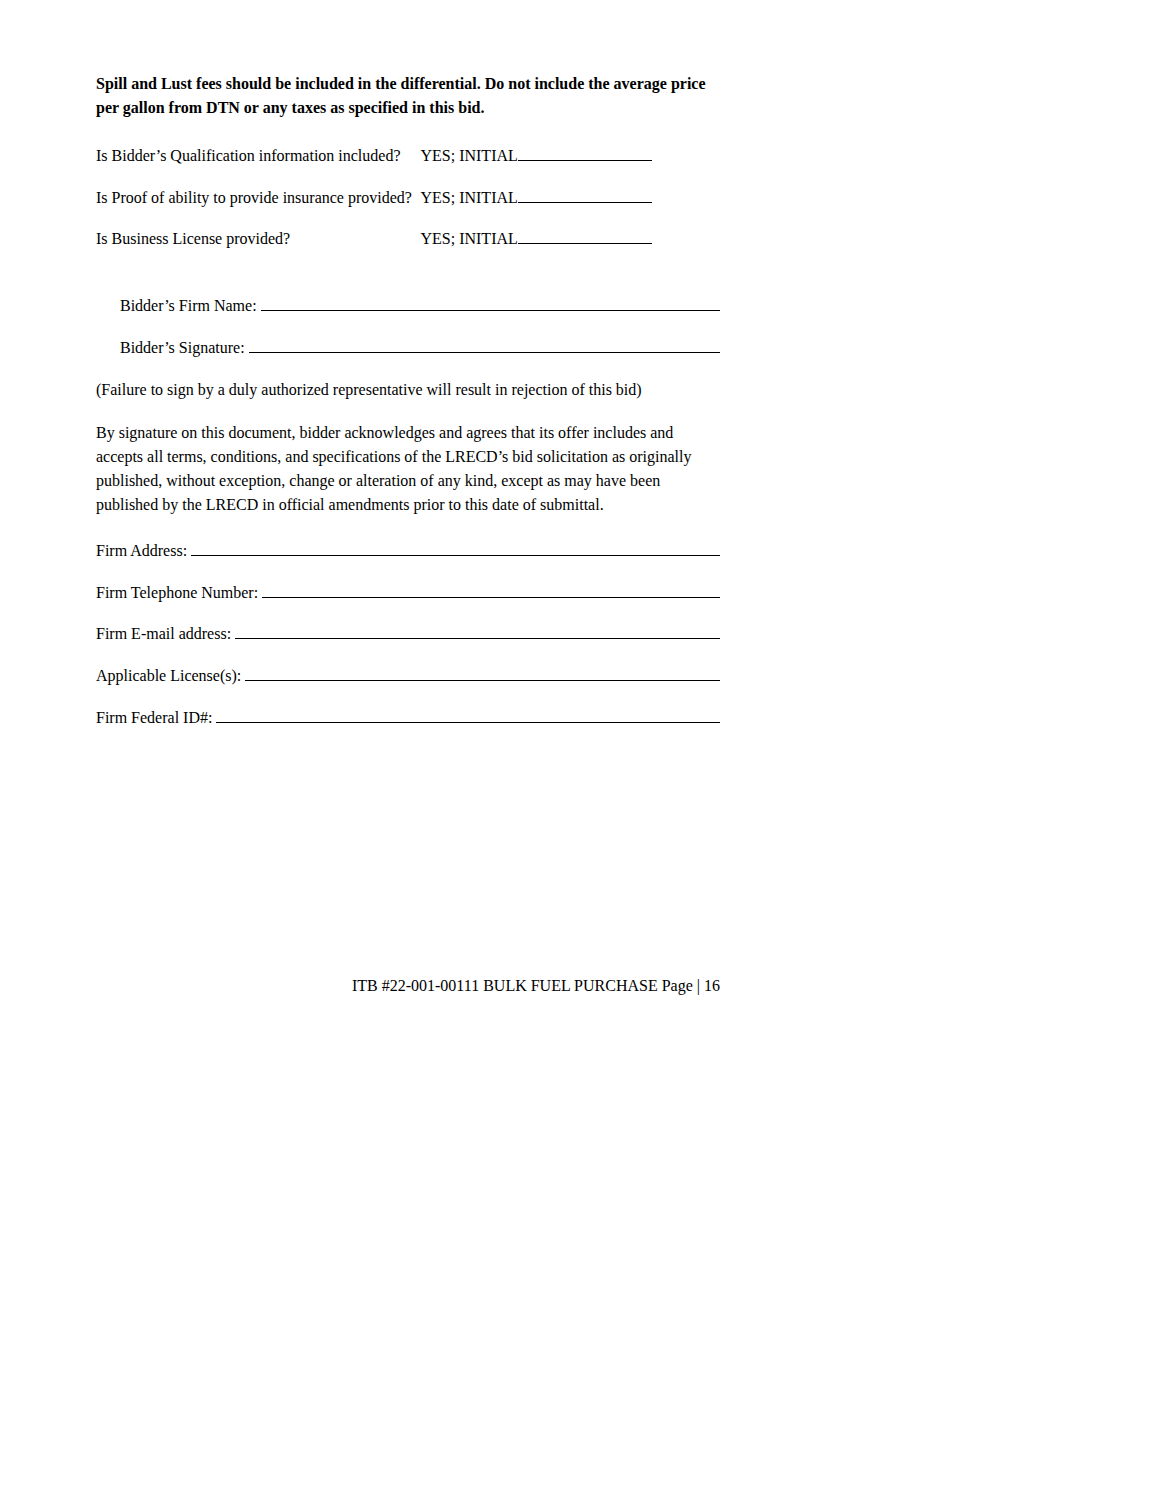Spill and Lust fees should be included in the differential. Do not include the average price per gallon from DTN or any taxes as specified in this bid.
Is Bidder’s Qualification information included? YES; INITIAL
Is Proof of ability to provide insurance provided? YES; INITIAL
Is Business License provided? YES; INITIAL
Bidder’s Firm Name:
Bidder’s Signature:
(Failure to sign by a duly authorized representative will result in rejection of this bid)
By signature on this document, bidder acknowledges and agrees that its offer includes and accepts all terms, conditions, and specifications of the LRECD’s bid solicitation as originally published, without exception, change or alteration of any kind, except as may have been published by the LRECD in official amendments prior to this date of submittal.
Firm Address:
Firm Telephone Number:
Firm E-mail address:
Applicable License(s):
Firm Federal ID#:
ITB #22-001-00111 BULK FUEL PURCHASE Page | 16